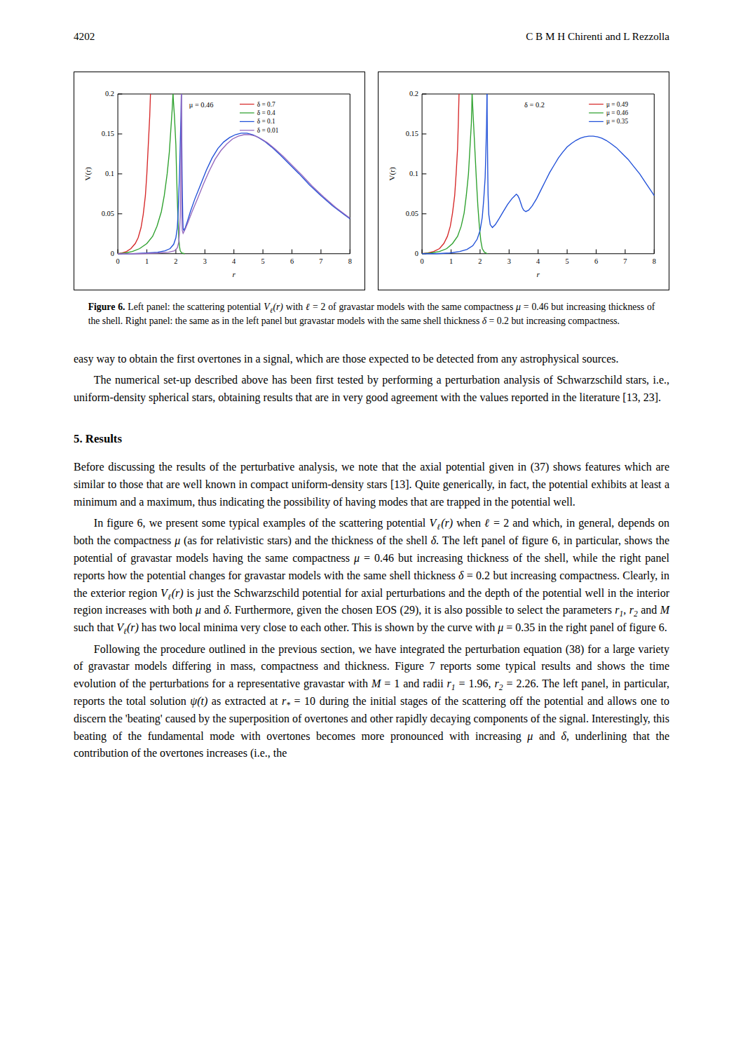4202 C B M H Chirenti and L Rezzolla
0 0.05 0.1 0.15 0.2 0 1 2 3 4 5 6 7 8 r V(r) μ = 0.46 δ = 0.7 δ = 0.4 δ = 0.1 δ = 0.01
0 0.05 0.1 0.15 0.2 0 1 2 3 4 5 6 7 8 r V(r) δ = 0.2 μ = 0.49 μ = 0.46 μ = 0.35
Figure 6. Left panel: the scattering potential Vℓ(r) with ℓ = 2 of gravastar models with the same compactness μ = 0.46 but increasing thickness of the shell. Right panel: the same as in the left panel but gravastar models with the same shell thickness δ = 0.2 but increasing compactness.
easy way to obtain the first overtones in a signal, which are those expected to be detected from any astrophysical sources.
The numerical set-up described above has been first tested by performing a perturbation analysis of Schwarzschild stars, i.e., uniform-density spherical stars, obtaining results that are in very good agreement with the values reported in the literature [13, 23].
5. Results
Before discussing the results of the perturbative analysis, we note that the axial potential given in (37) shows features which are similar to those that are well known in compact uniform-density stars [13]. Quite generically, in fact, the potential exhibits at least a minimum and a maximum, thus indicating the possibility of having modes that are trapped in the potential well.
In figure 6, we present some typical examples of the scattering potential Vℓ(r) when ℓ = 2 and which, in general, depends on both the compactness μ (as for relativistic stars) and the thickness of the shell δ. The left panel of figure 6, in particular, shows the potential of gravastar models having the same compactness μ = 0.46 but increasing thickness of the shell, while the right panel reports how the potential changes for gravastar models with the same shell thickness δ = 0.2 but increasing compactness. Clearly, in the exterior region Vℓ(r) is just the Schwarzschild potential for axial perturbations and the depth of the potential well in the interior region increases with both μ and δ. Furthermore, given the chosen EOS (29), it is also possible to select the parameters r1, r2 and M such that Vℓ(r) has two local minima very close to each other. This is shown by the curve with μ = 0.35 in the right panel of figure 6.
Following the procedure outlined in the previous section, we have integrated the perturbation equation (38) for a large variety of gravastar models differing in mass, compactness and thickness. Figure 7 reports some typical results and shows the time evolution of the perturbations for a representative gravastar with M = 1 and radii r1 = 1.96, r2 = 2.26. The left panel, in particular, reports the total solution ψ(t) as extracted at r* = 10 during the initial stages of the scattering off the potential and allows one to discern the 'beating' caused by the superposition of overtones and other rapidly decaying components of the signal. Interestingly, this beating of the fundamental mode with overtones becomes more pronounced with increasing μ and δ, underlining that the contribution of the overtones increases (i.e., the